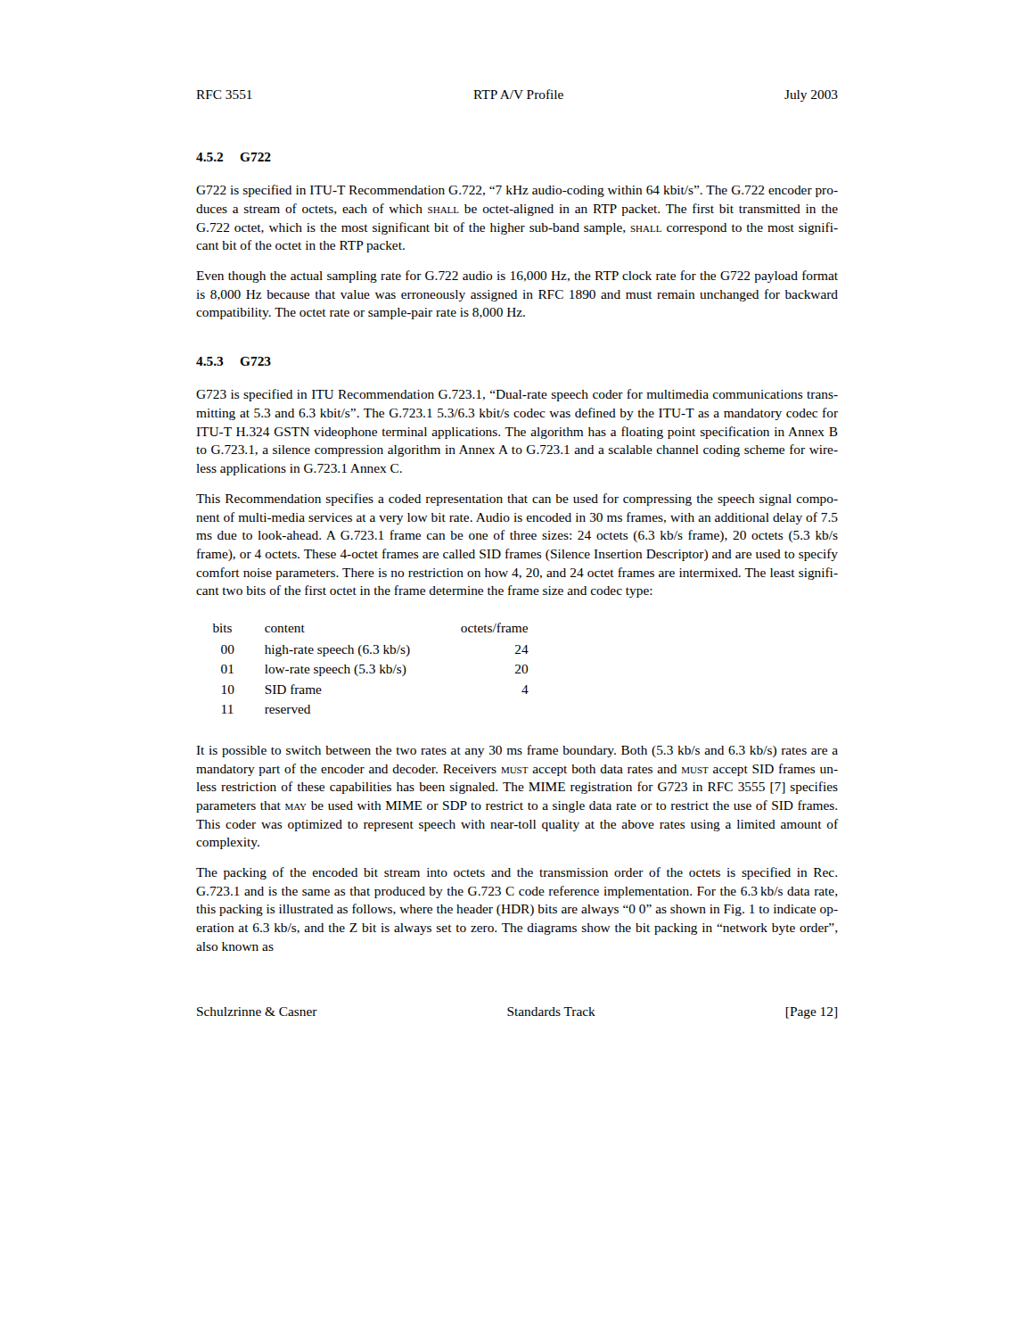RFC 3551 RTP A/V Profile July 2003
4.5.2 G722
G722 is specified in ITU-T Recommendation G.722, “7 kHz audio-coding within 64 kbit/s”. The G.722 encoder produces a stream of octets, each of which shall be octet-aligned in an RTP packet. The first bit transmitted in the G.722 octet, which is the most significant bit of the higher sub-band sample, shall correspond to the most significant bit of the octet in the RTP packet.
Even though the actual sampling rate for G.722 audio is 16,000 Hz, the RTP clock rate for the G722 payload format is 8,000 Hz because that value was erroneously assigned in RFC 1890 and must remain unchanged for backward compatibility. The octet rate or sample-pair rate is 8,000 Hz.
4.5.3 G723
G723 is specified in ITU Recommendation G.723.1, “Dual-rate speech coder for multimedia communications transmitting at 5.3 and 6.3 kbit/s”. The G.723.1 5.3/6.3 kbit/s codec was defined by the ITU-T as a mandatory codec for ITU-T H.324 GSTN videophone terminal applications. The algorithm has a floating point specification in Annex B to G.723.1, a silence compression algorithm in Annex A to G.723.1 and a scalable channel coding scheme for wireless applications in G.723.1 Annex C.
This Recommendation specifies a coded representation that can be used for compressing the speech signal component of multi-media services at a very low bit rate. Audio is encoded in 30 ms frames, with an additional delay of 7.5 ms due to look-ahead. A G.723.1 frame can be one of three sizes: 24 octets (6.3 kb/s frame), 20 octets (5.3 kb/s frame), or 4 octets. These 4-octet frames are called SID frames (Silence Insertion Descriptor) and are used to specify comfort noise parameters. There is no restriction on how 4, 20, and 24 octet frames are intermixed. The least significant two bits of the first octet in the frame determine the frame size and codec type:
| bits | content | octets/frame |
| --- | --- | --- |
| 00 | high-rate speech (6.3 kb/s) | 24 |
| 01 | low-rate speech (5.3 kb/s) | 20 |
| 10 | SID frame | 4 |
| 11 | reserved | |
It is possible to switch between the two rates at any 30 ms frame boundary. Both (5.3 kb/s and 6.3 kb/s) rates are a mandatory part of the encoder and decoder. Receivers must accept both data rates and must accept SID frames unless restriction of these capabilities has been signaled. The MIME registration for G723 in RFC 3555 [7] specifies parameters that may be used with MIME or SDP to restrict to a single data rate or to restrict the use of SID frames. This coder was optimized to represent speech with near-toll quality at the above rates using a limited amount of complexity.
The packing of the encoded bit stream into octets and the transmission order of the octets is specified in Rec. G.723.1 and is the same as that produced by the G.723 C code reference implementation. For the 6.3 kb/s data rate, this packing is illustrated as follows, where the header (HDR) bits are always “0 0” as shown in Fig. 1 to indicate operation at 6.3 kb/s, and the Z bit is always set to zero. The diagrams show the bit packing in “network byte order”, also known as
Schulzrinne & Casner Standards Track [Page 12]